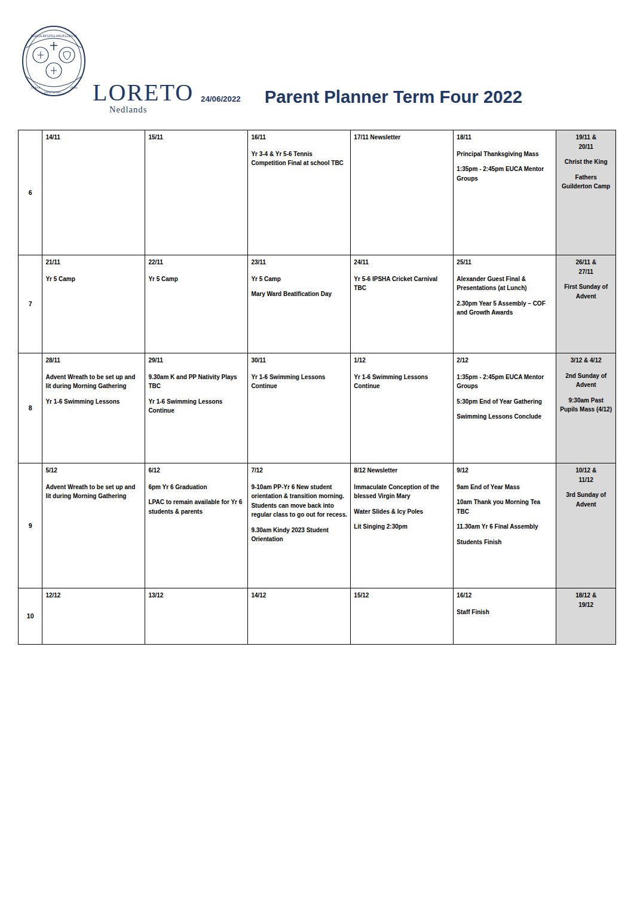MARIA REGINA ANGELORUM CRUCI DUM SPIRO FIDO
LORETO
Nedlands
24/06/2022
Parent Planner Term Four 2022
| 6 | 14/11 | 15/11 | 16/11 Yr 3-4 & Yr 5-6 Tennis Competition Final at school TBC | 17/11 Newsletter | 18/11 Principal Thanksgiving Mass 1:35pm - 2:45pm EUCA Mentor Groups | 19/11 & 20/11 Christ the King Fathers Guilderton Camp |
| 7 | 21/11 Yr 5 Camp | 22/11 Yr 5 Camp | 23/11 Yr 5 Camp Mary Ward Beatification Day | 24/11 Yr 5-6 IPSHA Cricket Carnival TBC | 25/11 Alexander Guest Final & Presentations (at Lunch) 2.30pm Year 5 Assembly – COF and Growth Awards | 26/11 & 27/11 First Sunday of Advent |
| 8 | 28/11 Advent Wreath to be set up and lit during Morning Gathering Yr 1-6 Swimming Lessons | 29/11 9.30am K and PP Nativity Plays TBC Yr 1-6 Swimming Lessons Continue | 30/11 Yr 1-6 Swimming Lessons Continue | 1/12 Yr 1-6 Swimming Lessons Continue | 2/12 1:35pm - 2:45pm EUCA Mentor Groups 5:30pm End of Year Gathering Swimming Lessons Conclude | 3/12 & 4/12 2nd Sunday of Advent 9:30am Past Pupils Mass (4/12) |
| 9 | 5/12 Advent Wreath to be set up and lit during Morning Gathering | 6/12 6pm Yr 6 Graduation LPAC to remain available for Yr 6 students & parents | 7/12 9-10am PP-Yr 6 New student orientation & transition morning. Students can move back into regular class to go out for recess. 9.30am Kindy 2023 Student Orientation | 8/12 Newsletter Immaculate Conception of the blessed Virgin Mary Water Slides & Icy Poles Lit Singing 2:30pm | 9/12 9am End of Year Mass 10am Thank you Morning Tea TBC 11.30am Yr 6 Final Assembly Students Finish | 10/12 & 11/12 3rd Sunday of Advent |
| 10 | 12/12 | 13/12 | 14/12 | 15/12 | 16/12 Staff Finish | 18/12 & 19/12 |